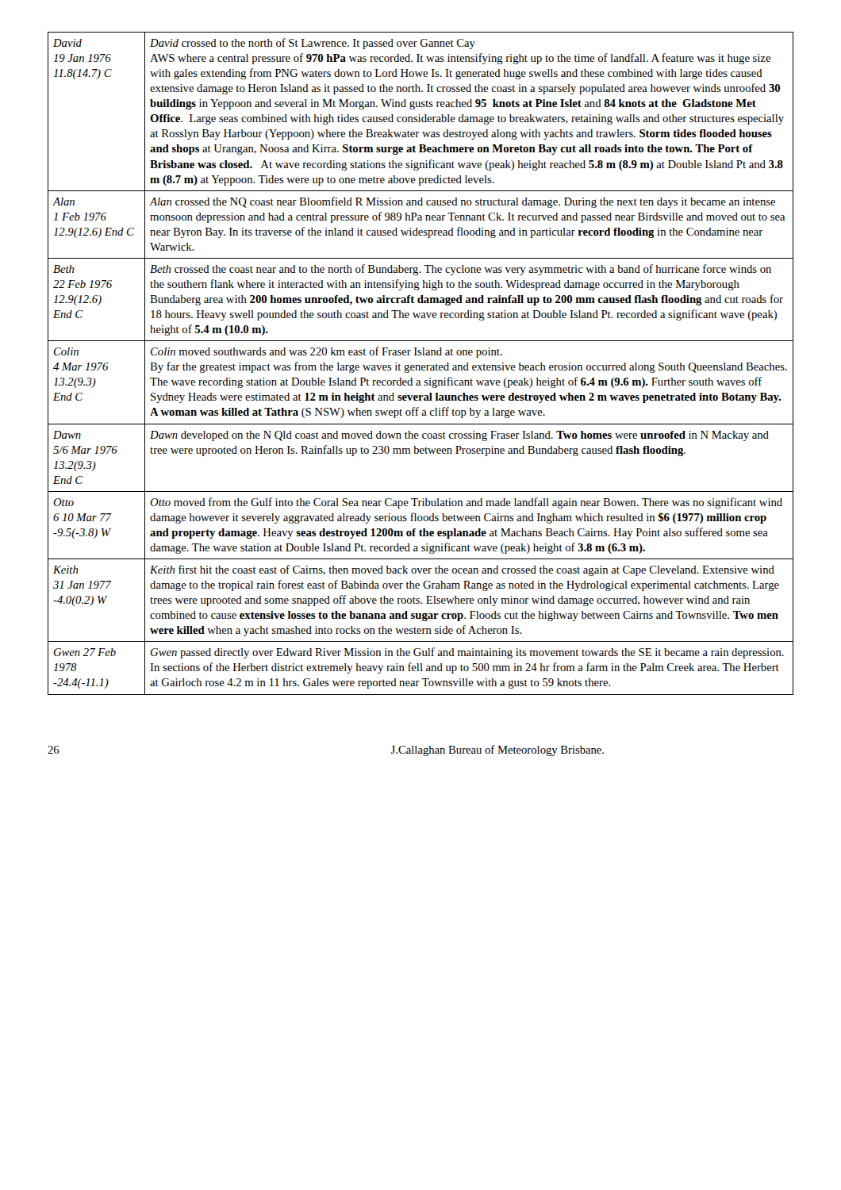| David 19 Jan 1976 11.8(14.7) C | David crossed to the north of St Lawrence. It passed over Gannet Cay AWS where a central pressure of 970 hPa was recorded. It was intensifying right up to the time of landfall. A feature was it huge size with gales extending from PNG waters down to Lord Howe Is. It generated huge swells and these combined with large tides caused extensive damage to Heron Island as it passed to the north. It crossed the coast in a sparsely populated area however winds unroofed 30 buildings in Yeppoon and several in Mt Morgan. Wind gusts reached 95 knots at Pine Islet and 84 knots at the Gladstone Met Office . Large seas combined with high tides caused considerable damage to breakwaters, retaining walls and other structures especially at Rosslyn Bay Harbour (Yeppoon) where the Breakwater was destroyed along with yachts and trawlers. Storm tides flooded houses and shops at Urangan, Noosa and Kirra. Storm surge at Beachmere on Moreton Bay cut all roads into the town. The Port of Brisbane was closed. At wave recording stations the significant wave (peak) height reached 5.8 m (8.9 m) at Double Island Pt and 3.8 m (8.7 m) at Yeppoon. Tides were up to one metre above predicted levels. |
| Alan 1 Feb 1976 12.9(12.6) End C | Alan crossed the NQ coast near Bloomfield R Mission and caused no structural damage. During the next ten days it became an intense monsoon depression and had a central pressure of 989 hPa near Tennant Ck. It recurved and passed near Birdsville and moved out to sea near Byron Bay. In its traverse of the inland it caused widespread flooding and in particular record flooding in the Condamine near Warwick. |
| Beth 22 Feb 1976 12.9(12.6) End C | Beth crossed the coast near and to the north of Bundaberg. The cyclone was very asymmetric with a band of hurricane force winds on the southern flank where it interacted with an intensifying high to the south. Widespread damage occurred in the Maryborough Bundaberg area with 200 homes unroofed, two aircraft damaged and rainfall up to 200 mm caused flash flooding and cut roads for 18 hours. Heavy swell pounded the south coast and The wave recording station at Double Island Pt. recorded a significant wave (peak) height of 5.4 m (10.0 m). |
| Colin 4 Mar 1976 13.2(9.3) End C | Colin moved southwards and was 220 km east of Fraser Island at one point. By far the greatest impact was from the large waves it generated and extensive beach erosion occurred along South Queensland Beaches. The wave recording station at Double Island Pt recorded a significant wave (peak) height of 6.4 m (9.6 m). Further south waves off Sydney Heads were estimated at 12 m in height and several launches were destroyed when 2 m waves penetrated into Botany Bay. A woman was killed at Tathra (S NSW) when swept off a cliff top by a large wave. |
| Dawn 5/6 Mar 1976 13.2(9.3) End C | Dawn developed on the N Qld coast and moved down the coast crossing Fraser Island. Two homes were unroofed in N Mackay and tree were uprooted on Heron Is. Rainfalls up to 230 mm between Proserpine and Bundaberg caused flash flooding . |
| Otto 6 10 Mar 77 -9.5(-3.8) W | Otto moved from the Gulf into the Coral Sea near Cape Tribulation and made landfall again near Bowen. There was no significant wind damage however it severely aggravated already serious floods between Cairns and Ingham which resulted in $6 (1977) million crop and property damage . Heavy seas destroyed 1200m of the esplanade at Machans Beach Cairns. Hay Point also suffered some sea damage. The wave station at Double Island Pt. recorded a significant wave (peak) height of 3.8 m (6.3 m). |
| Keith 31 Jan 1977 -4.0(0.2) W | Keith first hit the coast east of Cairns, then moved back over the ocean and crossed the coast again at Cape Cleveland. Extensive wind damage to the tropical rain forest east of Babinda over the Graham Range as noted in the Hydrological experimental catchments. Large trees were uprooted and some snapped off above the roots. Elsewhere only minor wind damage occurred, however wind and rain combined to cause extensive losses to the banana and sugar crop . Floods cut the highway between Cairns and Townsville. Two men were killed when a yacht smashed into rocks on the western side of Acheron Is. |
| Gwen 27 Feb 1978 -24.4(-11.1) | Gwen passed directly over Edward River Mission in the Gulf and maintaining its movement towards the SE it became a rain depression. In sections of the Herbert district extremely heavy rain fell and up to 500 mm in 24 hr from a farm in the Palm Creek area. The Herbert at Gairloch rose 4.2 m in 11 hrs. Gales were reported near Townsville with a gust to 59 knots there. |
26 J.Callaghan Bureau of Meteorology Brisbane.